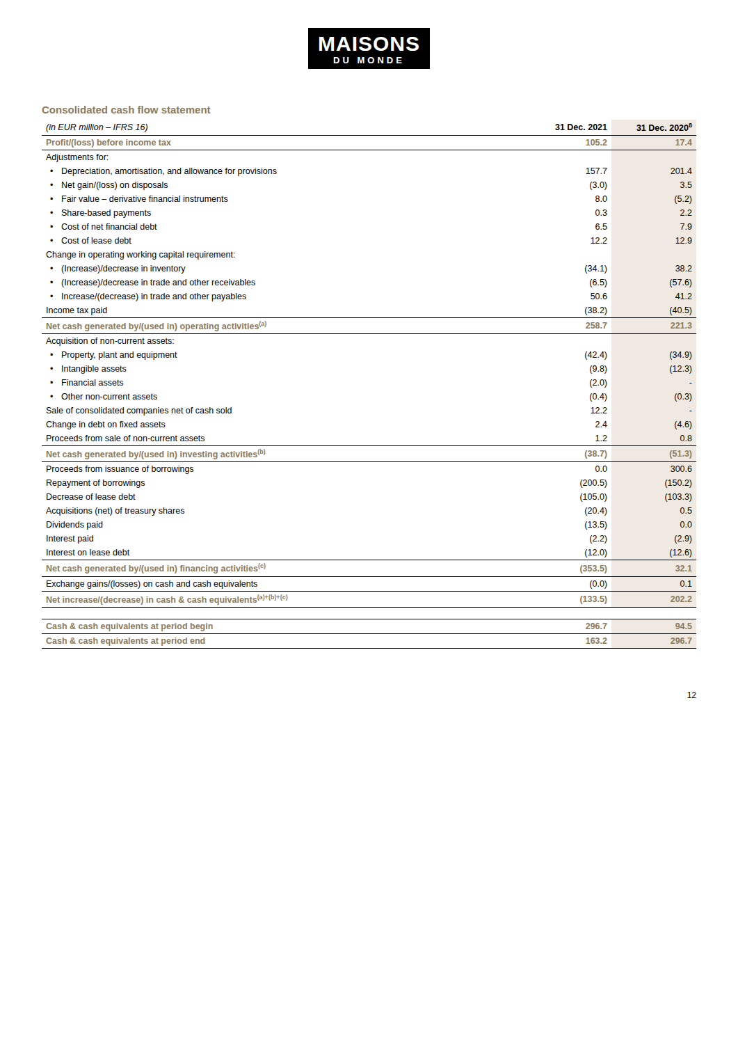MAISONS
DU MONDE
Consolidated cash flow statement
| (in EUR million – IFRS 16) | 31 Dec. 2021 | 31 Dec. 2020 8 |
| --- | --- | --- |
| Profit/(loss) before income tax | 105.2 | 17.4 |
| Adjustments for: | | |
| Depreciation, amortisation, and allowance for provisions | 157.7 | 201.4 |
| Net gain/(loss) on disposals | (3.0) | 3.5 |
| Fair value – derivative financial instruments | 8.0 | (5.2) |
| Share-based payments | 0.3 | 2.2 |
| Cost of net financial debt | 6.5 | 7.9 |
| Cost of lease debt | 12.2 | 12.9 |
| Change in operating working capital requirement: | | |
| (Increase)/decrease in inventory | (34.1) | 38.2 |
| (Increase)/decrease in trade and other receivables | (6.5) | (57.6) |
| Increase/(decrease) in trade and other payables | 50.6 | 41.2 |
| Income tax paid | (38.2) | (40.5) |
| Net cash generated by/(used in) operating activities (a) | 258.7 | 221.3 |
| Acquisition of non-current assets: | | |
| Property, plant and equipment | (42.4) | (34.9) |
| Intangible assets | (9.8) | (12.3) |
| Financial assets | (2.0) | - |
| Other non-current assets | (0.4) | (0.3) |
| Sale of consolidated companies net of cash sold | 12.2 | - |
| Change in debt on fixed assets | 2.4 | (4.6) |
| Proceeds from sale of non-current assets | 1.2 | 0.8 |
| Net cash generated by/(used in) investing activities (b) | (38.7) | (51.3) |
| Proceeds from issuance of borrowings | 0.0 | 300.6 |
| Repayment of borrowings | (200.5) | (150.2) |
| Decrease of lease debt | (105.0) | (103.3) |
| Acquisitions (net) of treasury shares | (20.4) | 0.5 |
| Dividends paid | (13.5) | 0.0 |
| Interest paid | (2.2) | (2.9) |
| Interest on lease debt | (12.0) | (12.6) |
| Net cash generated by/(used in) financing activities (c) | (353.5) | 32.1 |
| Exchange gains/(losses) on cash and cash equivalents | (0.0) | 0.1 |
| Net increase/(decrease) in cash & cash equivalents (a)+(b)+(c) | (133.5) | 202.2 |
| Cash & cash equivalents at period begin | 296.7 | 94.5 |
| Cash & cash equivalents at period end | 163.2 | 296.7 |
12